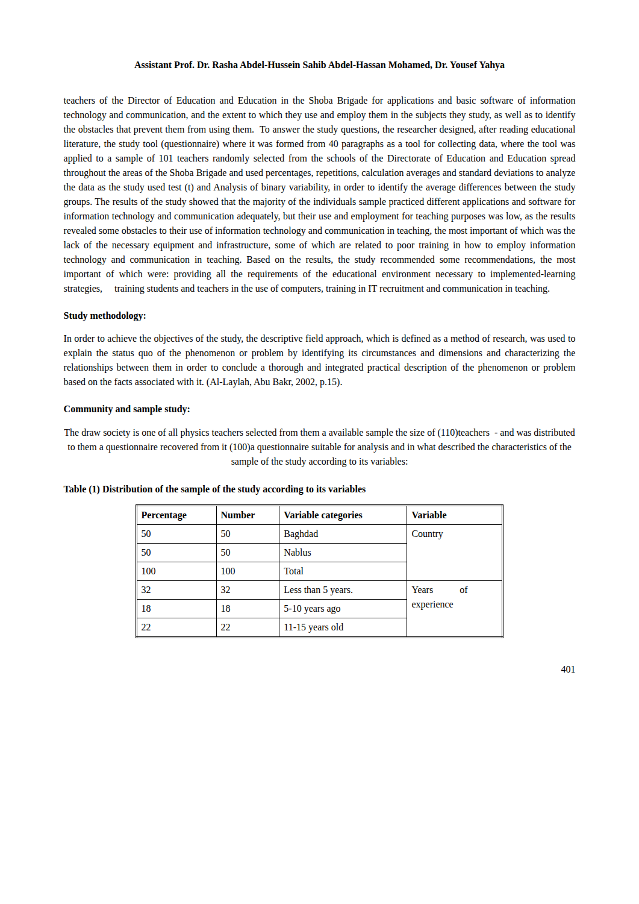Assistant Prof. Dr. Rasha Abdel-Hussein Sahib Abdel-Hassan Mohamed, Dr. Yousef Yahya
teachers of the Director of Education and Education in the Shoba Brigade for applications and basic software of information technology and communication, and the extent to which they use and employ them in the subjects they study, as well as to identify the obstacles that prevent them from using them. To answer the study questions, the researcher designed, after reading educational literature, the study tool (questionnaire) where it was formed from 40 paragraphs as a tool for collecting data, where the tool was applied to a sample of 101 teachers randomly selected from the schools of the Directorate of Education and Education spread throughout the areas of the Shoba Brigade and used percentages, repetitions, calculation averages and standard deviations to analyze the data as the study used test (t) and Analysis of binary variability, in order to identify the average differences between the study groups. The results of the study showed that the majority of the individuals sample practiced different applications and software for information technology and communication adequately, but their use and employment for teaching purposes was low, as the results revealed some obstacles to their use of information technology and communication in teaching, the most important of which was the lack of the necessary equipment and infrastructure, some of which are related to poor training in how to employ information technology and communication in teaching. Based on the results, the study recommended some recommendations, the most important of which were: providing all the requirements of the educational environment necessary to implemented-learning strategies, training students and teachers in the use of computers, training in IT recruitment and communication in teaching.
Study methodology:
In order to achieve the objectives of the study, the descriptive field approach, which is defined as a method of research, was used to explain the status quo of the phenomenon or problem by identifying its circumstances and dimensions and characterizing the relationships between them in order to conclude a thorough and integrated practical description of the phenomenon or problem based on the facts associated with it. (Al-Laylah, Abu Bakr, 2002, p.15).
Community and sample study:
The draw society is one of all physics teachers selected from them a available sample the size of (110)teachers - and was distributed to them a questionnaire recovered from it (100)a questionnaire suitable for analysis and in what described the characteristics of the sample of the study according to its variables:
Table (1) Distribution of the sample of the study according to its variables
| Percentage | Number | Variable categories | Variable |
| --- | --- | --- | --- |
| 50 | 50 | Baghdad | Country |
| 50 | 50 | Nablus |
| 100 | 100 | Total |
| 32 | 32 | Less than 5 years. | Years of experience |
| 18 | 18 | 5-10 years ago |
| 22 | 22 | 11-15 years old |
401